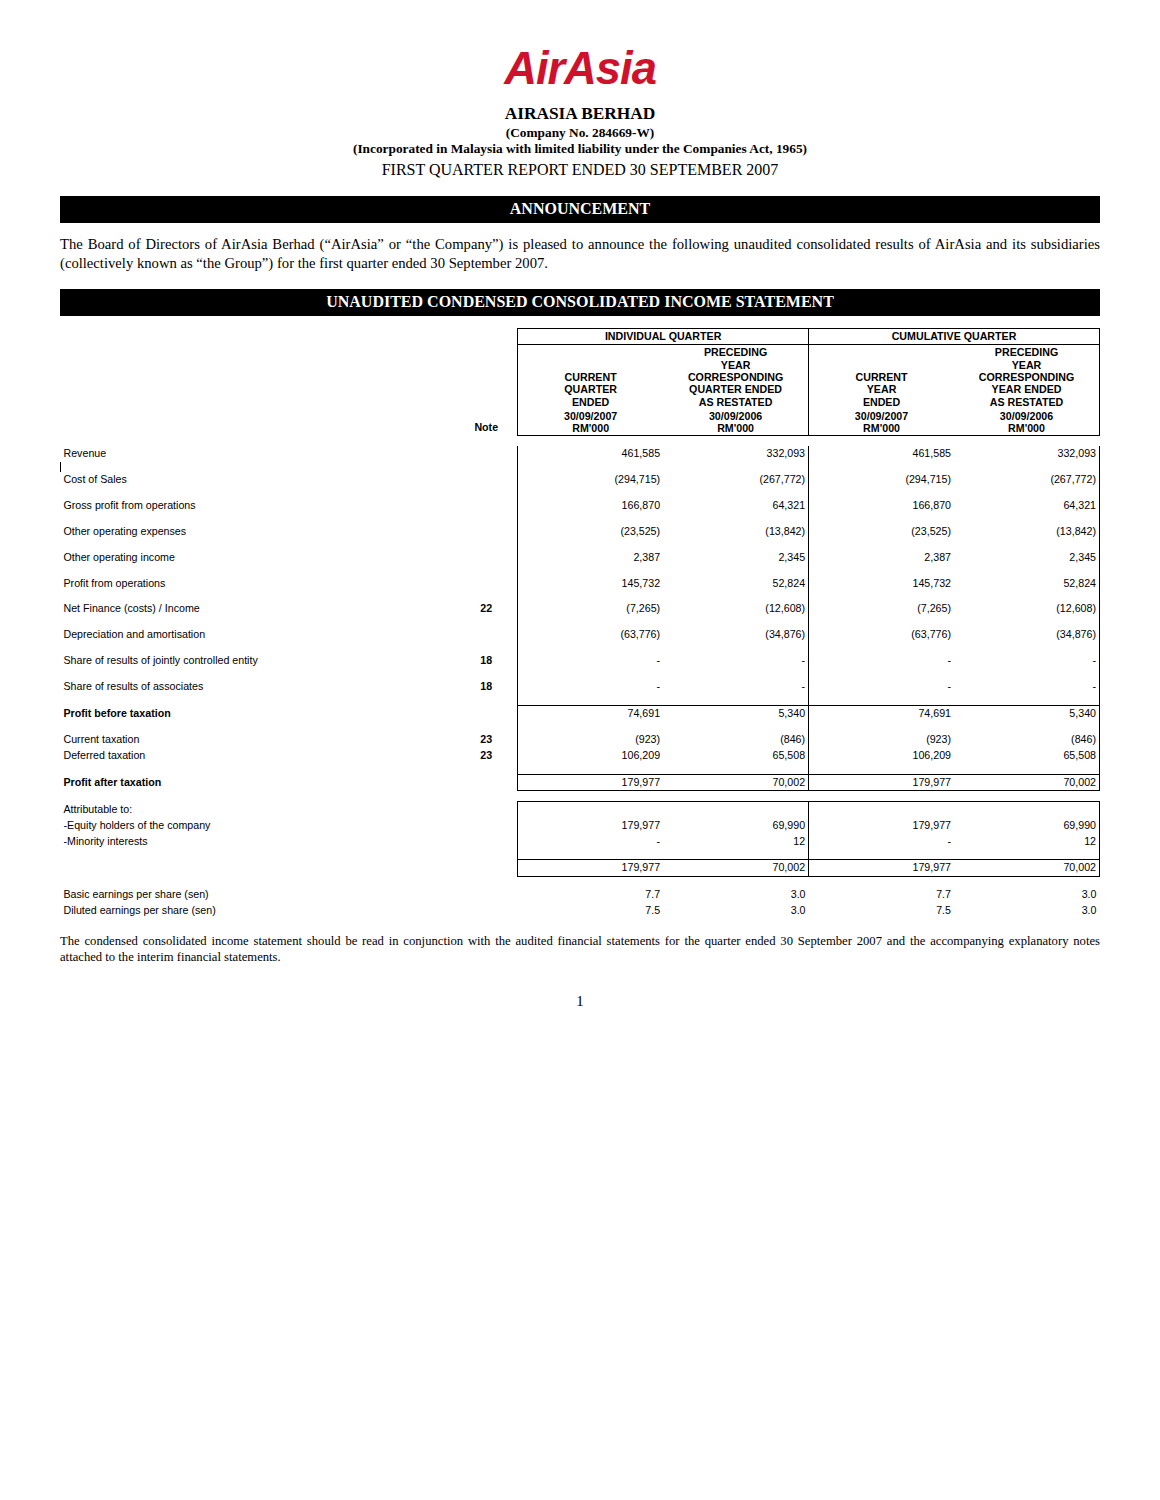AirAsia
AIRASIA BERHAD
(Company No. 284669-W)
(Incorporated in Malaysia with limited liability under the Companies Act, 1965)
FIRST QUARTER REPORT ENDED 30 SEPTEMBER 2007
ANNOUNCEMENT
The Board of Directors of AirAsia Berhad (“AirAsia” or “the Company”) is pleased to announce the following unaudited consolidated results of AirAsia and its subsidiaries (collectively known as “the Group”) for the first quarter ended 30 September 2007.
UNAUDITED CONDENSED CONSOLIDATED INCOME STATEMENT
| | | INDIVIDUAL QUARTER | CUMULATIVE QUARTER |
| | | CURRENT QUARTER ENDED | PRECEDING YEAR CORRESPONDING QUARTER ENDED AS RESTATED | CURRENT YEAR ENDED | PRECEDING YEAR CORRESPONDING YEAR ENDED AS RESTATED |
| | Note | 30/09/2007 RM'000 | 30/09/2006 RM'000 | 30/09/2007 RM'000 | 30/09/2006 RM'000 |
| Revenue | | 461,585 | 332,093 | 461,585 | 332,093 |
| Cost of Sales | | (294,715) | (267,772) | (294,715) | (267,772) |
| Gross profit from operations | | 166,870 | 64,321 | 166,870 | 64,321 |
| Other operating expenses | | (23,525) | (13,842) | (23,525) | (13,842) |
| Other operating income | | 2,387 | 2,345 | 2,387 | 2,345 |
| Profit from operations | | 145,732 | 52,824 | 145,732 | 52,824 |
| Net Finance (costs) / Income | 22 | (7,265) | (12,608) | (7,265) | (12,608) |
| Depreciation and amortisation | | (63,776) | (34,876) | (63,776) | (34,876) |
| Share of results of jointly controlled entity | 18 | - | - | - | - |
| Share of results of associates | 18 | - | - | - | - |
| Profit before taxation | | 74,691 | 5,340 | 74,691 | 5,340 |
| Current taxation | 23 | (923) | (846) | (923) | (846) |
| Deferred taxation | 23 | 106,209 | 65,508 | 106,209 | 65,508 |
| Profit after taxation | | 179,977 | 70,002 | 179,977 | 70,002 |
| Attributable to: | | | | | |
| -Equity holders of the company | | 179,977 | 69,990 | 179,977 | 69,990 |
| -Minority interests | | - | 12 | - | 12 |
| | | 179,977 | 70,002 | 179,977 | 70,002 |
| Basic earnings per share (sen) | | 7.7 | 3.0 | 7.7 | 3.0 |
| Diluted earnings per share (sen) | | 7.5 | 3.0 | 7.5 | 3.0 |
The condensed consolidated income statement should be read in conjunction with the audited financial statements for the quarter ended 30 September 2007 and the accompanying explanatory notes attached to the interim financial statements.
1